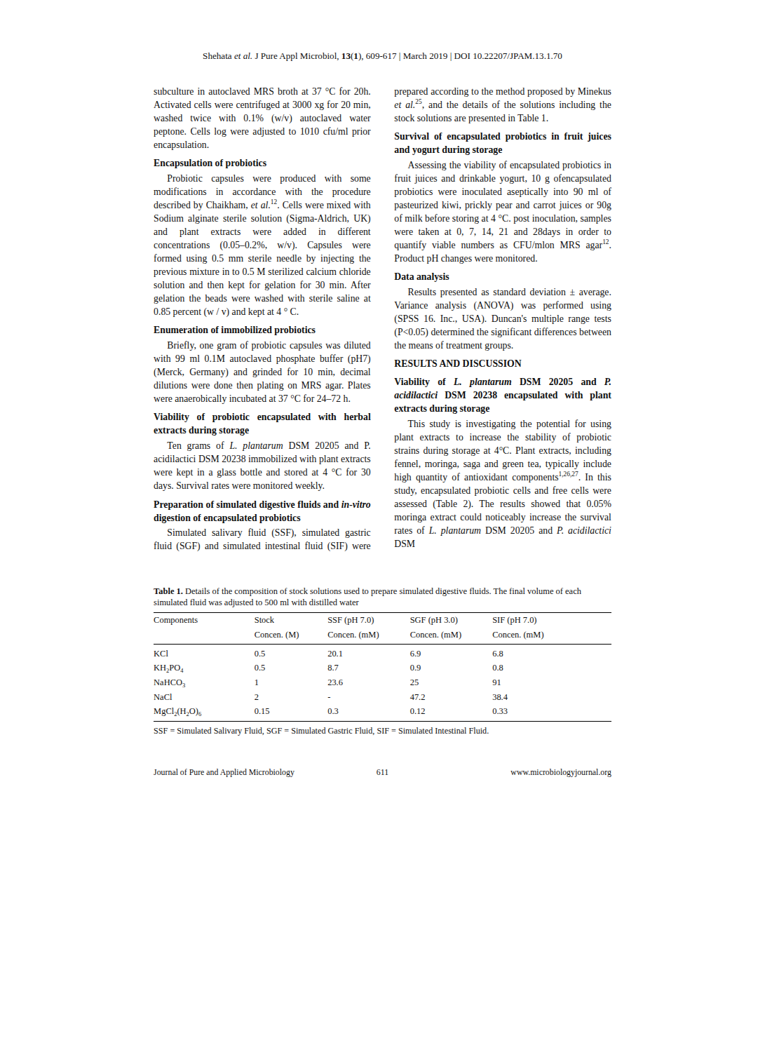Shehata et al. J Pure Appl Microbiol, 13(1), 609-617 | March 2019 | DOI 10.22207/JPAM.13.1.70
subculture in autoclaved MRS broth at 37 °C for 20h. Activated cells were centrifuged at 3000 xg for 20 min, washed twice with 0.1% (w/v) autoclaved water peptone. Cells log were adjusted to 1010 cfu/ml prior encapsulation.
Encapsulation of probiotics
Probiotic capsules were produced with some modifications in accordance with the procedure described by Chaikham, et al.12. Cells were mixed with Sodium alginate sterile solution (Sigma-Aldrich, UK) and plant extracts were added in different concentrations (0.05–0.2%, w/v). Capsules were formed using 0.5 mm sterile needle by injecting the previous mixture in to 0.5 M sterilized calcium chloride solution and then kept for gelation for 30 min. After gelation the beads were washed with sterile saline at 0.85 percent (w / v) and kept at 4 ° C.
Enumeration of immobilized probiotics
Briefly, one gram of probiotic capsules was diluted with 99 ml 0.1M autoclaved phosphate buffer (pH7) (Merck, Germany) and grinded for 10 min, decimal dilutions were done then plating on MRS agar. Plates were anaerobically incubated at 37 °C for 24–72 h.
Viability of probiotic encapsulated with herbal extracts during storage
Ten grams of L. plantarum DSM 20205 and P. acidilactici DSM 20238 immobilized with plant extracts were kept in a glass bottle and stored at 4 °C for 30 days. Survival rates were monitored weekly.
Preparation of simulated digestive fluids and in-vitro digestion of encapsulated probiotics
Simulated salivary fluid (SSF), simulated gastric fluid (SGF) and simulated intestinal fluid (SIF) were prepared according to the method proposed by Minekus et al.25, and the details of the solutions including the stock solutions are presented in Table 1.
Survival of encapsulated probiotics in fruit juices and yogurt during storage
Assessing the viability of encapsulated probiotics in fruit juices and drinkable yogurt, 10 g ofencapsulated probiotics were inoculated aseptically into 90 ml of pasteurized kiwi, prickly pear and carrot juices or 90g of milk before storing at 4 °C. post inoculation, samples were taken at 0, 7, 14, 21 and 28days in order to quantify viable numbers as CFU/mlon MRS agar12. Product pH changes were monitored.
Data analysis
Results presented as standard deviation ± average. Variance analysis (ANOVA) was performed using (SPSS 16. Inc., USA). Duncan's multiple range tests (P<0.05) determined the significant differences between the means of treatment groups.
RESULTS AND DISCUSSION
Viability of L. plantarum DSM 20205 and P. acidilactici DSM 20238 encapsulated with plant extracts during storage
This study is investigating the potential for using plant extracts to increase the stability of probiotic strains during storage at 4°C. Plant extracts, including fennel, moringa, saga and green tea, typically include high quantity of antioxidant components1,26,27. In this study, encapsulated probiotic cells and free cells were assessed (Table 2). The results showed that 0.05% moringa extract could noticeably increase the survival rates of L. plantarum DSM 20205 and P. acidilactici DSM
Table 1. Details of the composition of stock solutions used to prepare simulated digestive fluids. The final volume of each simulated fluid was adjusted to 500 ml with distilled water
| Components | Stock | SSF (pH 7.0) | SGF (pH 3.0) | SIF (pH 7.0) | |
| --- | --- | --- | --- | --- | --- |
| | Concen. (M) | Concen. (mM) | Concen. (mM) | Concen. (mM) | |
| KCl | 0.5 | 20.1 | 6.9 | 6.8 | |
| KH 2 PO 4 | 0.5 | 8.7 | 0.9 | 0.8 | |
| NaHCO 3 | 1 | 23.6 | 25 | 91 | |
| NaCl | 2 | - | 47.2 | 38.4 | |
| MgCl 2 (H 2 O) 6 | 0.15 | 0.3 | 0.12 | 0.33 | |
SSF = Simulated Salivary Fluid, SGF = Simulated Gastric Fluid, SIF = Simulated Intestinal Fluid.
Journal of Pure and Applied Microbiology
611
www.microbiologyjournal.org